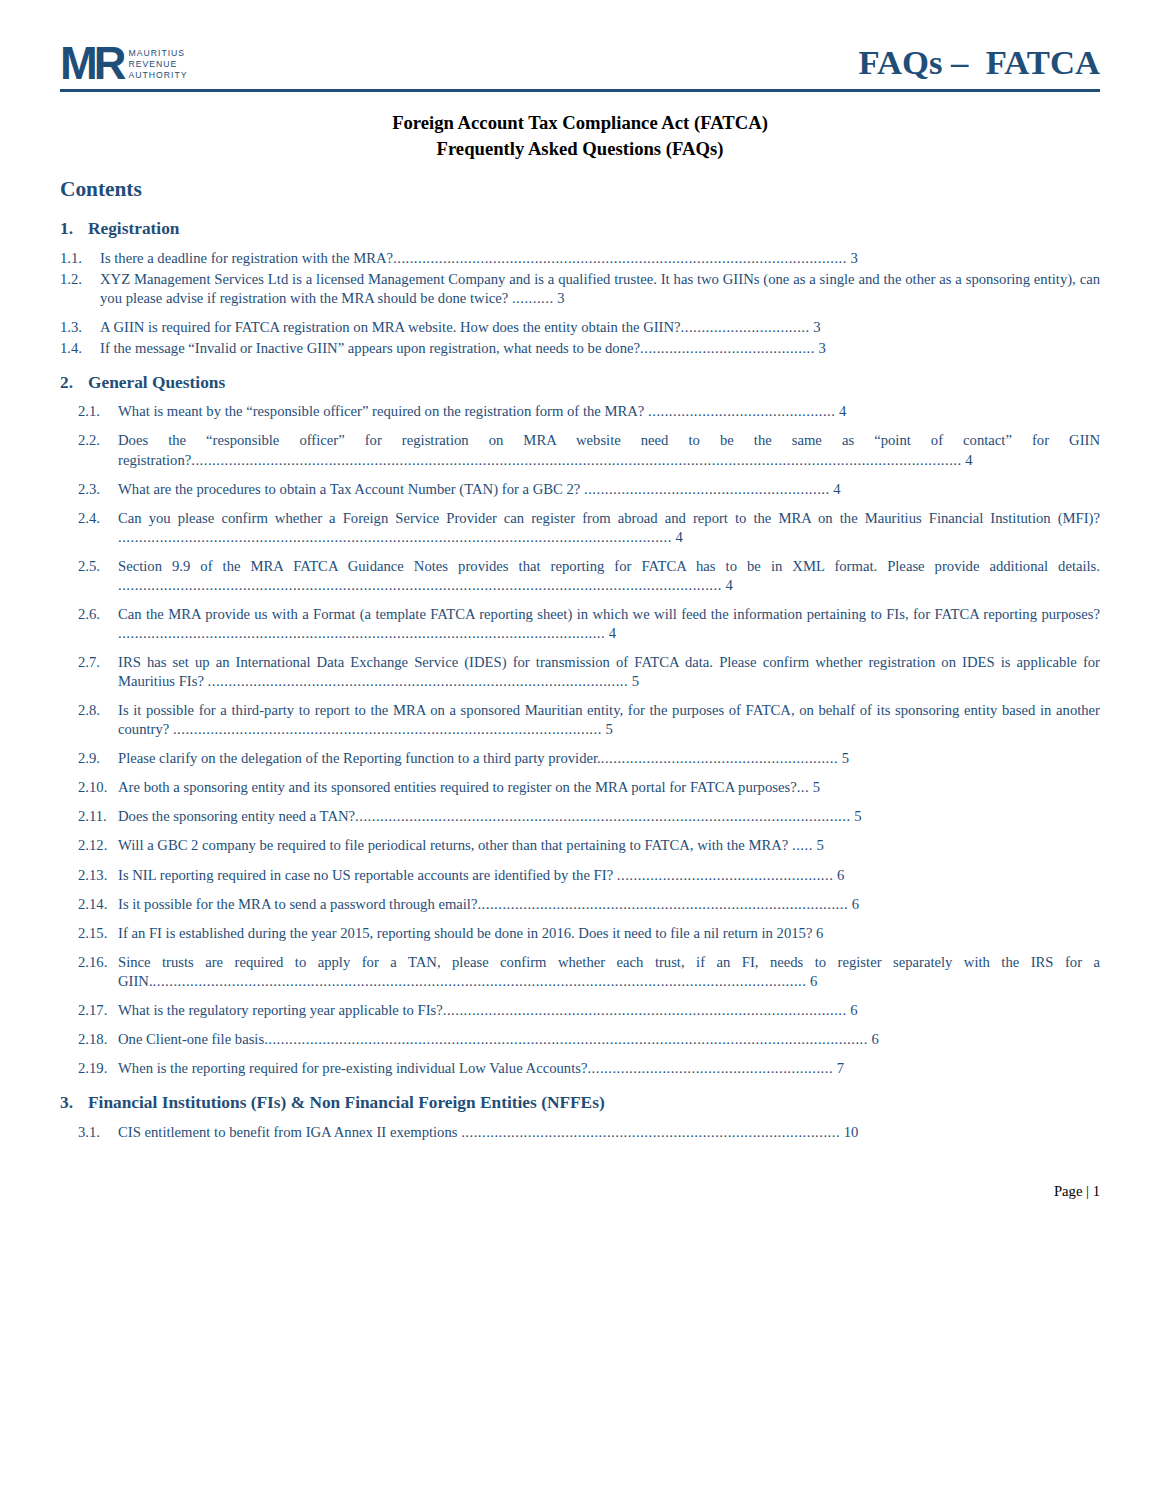MR
Mauritius
Revenue
Authority
FAQs – FATCA
Foreign Account Tax Compliance Act (FATCA)
Frequently Asked Questions (FAQs)
Contents
1. Registration
1.1. Is there a deadline for registration with the MRA?............................................................................................................. 3
1.2. XYZ Management Services Ltd is a licensed Management Company and is a qualified trustee. It has two GIINs (one as a single and the other as a sponsoring entity), can you please advise if registration with the MRA should be done twice? .......... 3
1.3. A GIIN is required for FATCA registration on MRA website. How does the entity obtain the GIIN?............................... 3
1.4. If the message “Invalid or Inactive GIIN” appears upon registration, what needs to be done?.......................................... 3
2. General Questions
2.1. What is meant by the “responsible officer” required on the registration form of the MRA? ............................................. 4
2.2. Does the “responsible officer” for registration on MRA website need to be the same as “point of contact” for GIIN registration?......................................................................................................................................................................................... 4
2.3. What are the procedures to obtain a Tax Account Number (TAN) for a GBC 2? ........................................................... 4
2.4. Can you please confirm whether a Foreign Service Provider can register from abroad and report to the MRA on the Mauritius Financial Institution (MFI)? ..................................................................................................................................... 4
2.5. Section 9.9 of the MRA FATCA Guidance Notes provides that reporting for FATCA has to be in XML format. Please provide additional details. ................................................................................................................................................. 4
2.6. Can the MRA provide us with a Format (a template FATCA reporting sheet) in which we will feed the information pertaining to FIs, for FATCA reporting purposes? ..................................................................................................................... 4
2.7. IRS has set up an International Data Exchange Service (IDES) for transmission of FATCA data. Please confirm whether registration on IDES is applicable for Mauritius FIs? ..................................................................................................... 5
2.8. Is it possible for a third-party to report to the MRA on a sponsored Mauritian entity, for the purposes of FATCA, on behalf of its sponsoring entity based in another country? ....................................................................................................... 5
2.9. Please clarify on the delegation of the Reporting function to a third party provider.......................................................... 5
2.10. Are both a sponsoring entity and its sponsored entities required to register on the MRA portal for FATCA purposes?... 5
2.11. Does the sponsoring entity need a TAN?....................................................................................................................... 5
2.12. Will a GBC 2 company be required to file periodical returns, other than that pertaining to FATCA, with the MRA? ..... 5
2.13. Is NIL reporting required in case no US reportable accounts are identified by the FI? .................................................... 6
2.14. Is it possible for the MRA to send a password through email?......................................................................................... 6
2.15. If an FI is established during the year 2015, reporting should be done in 2016. Does it need to file a nil return in 2015? 6
2.16. Since trusts are required to apply for a TAN, please confirm whether each trust, if an FI, needs to register separately with the IRS for a GIIN.............................................................................................................................................................. 6
2.17. What is the regulatory reporting year applicable to FIs?................................................................................................. 6
2.18. One Client-one file basis................................................................................................................................................. 6
2.19. When is the reporting required for pre-existing individual Low Value Accounts?........................................................... 7
3. Financial Institutions (FIs) & Non Financial Foreign Entities (NFFEs)
3.1. CIS entitlement to benefit from IGA Annex II exemptions ........................................................................................... 10
Page | 1